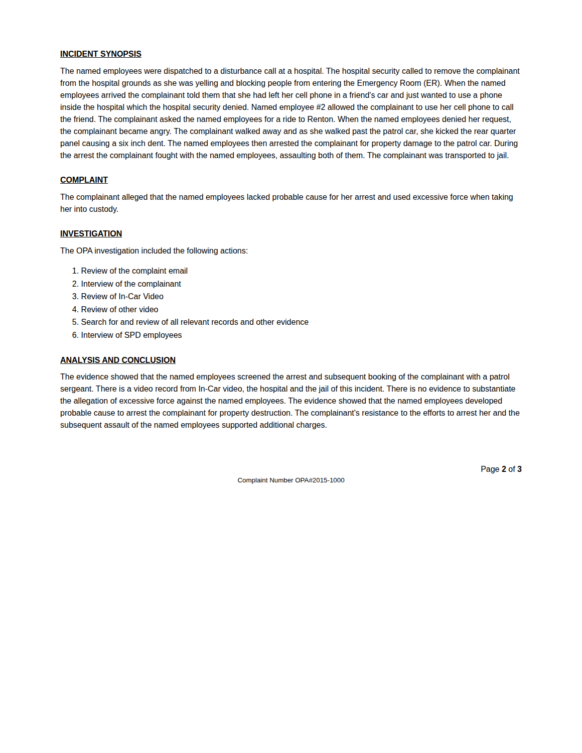INCIDENT SYNOPSIS
The named employees were dispatched to a disturbance call at a hospital. The hospital security called to remove the complainant from the hospital grounds as she was yelling and blocking people from entering the Emergency Room (ER). When the named employees arrived the complainant told them that she had left her cell phone in a friend's car and just wanted to use a phone inside the hospital which the hospital security denied. Named employee #2 allowed the complainant to use her cell phone to call the friend. The complainant asked the named employees for a ride to Renton. When the named employees denied her request, the complainant became angry. The complainant walked away and as she walked past the patrol car, she kicked the rear quarter panel causing a six inch dent. The named employees then arrested the complainant for property damage to the patrol car. During the arrest the complainant fought with the named employees, assaulting both of them. The complainant was transported to jail.
COMPLAINT
The complainant alleged that the named employees lacked probable cause for her arrest and used excessive force when taking her into custody.
INVESTIGATION
The OPA investigation included the following actions:
Review of the complaint email
Interview of the complainant
Review of In-Car Video
Review of other video
Search for and review of all relevant records and other evidence
Interview of SPD employees
ANALYSIS AND CONCLUSION
The evidence showed that the named employees screened the arrest and subsequent booking of the complainant with a patrol sergeant. There is a video record from In-Car video, the hospital and the jail of this incident. There is no evidence to substantiate the allegation of excessive force against the named employees. The evidence showed that the named employees developed probable cause to arrest the complainant for property destruction. The complainant's resistance to the efforts to arrest her and the subsequent assault of the named employees supported additional charges.
Page 2 of 3
Complaint Number OPA#2015-1000